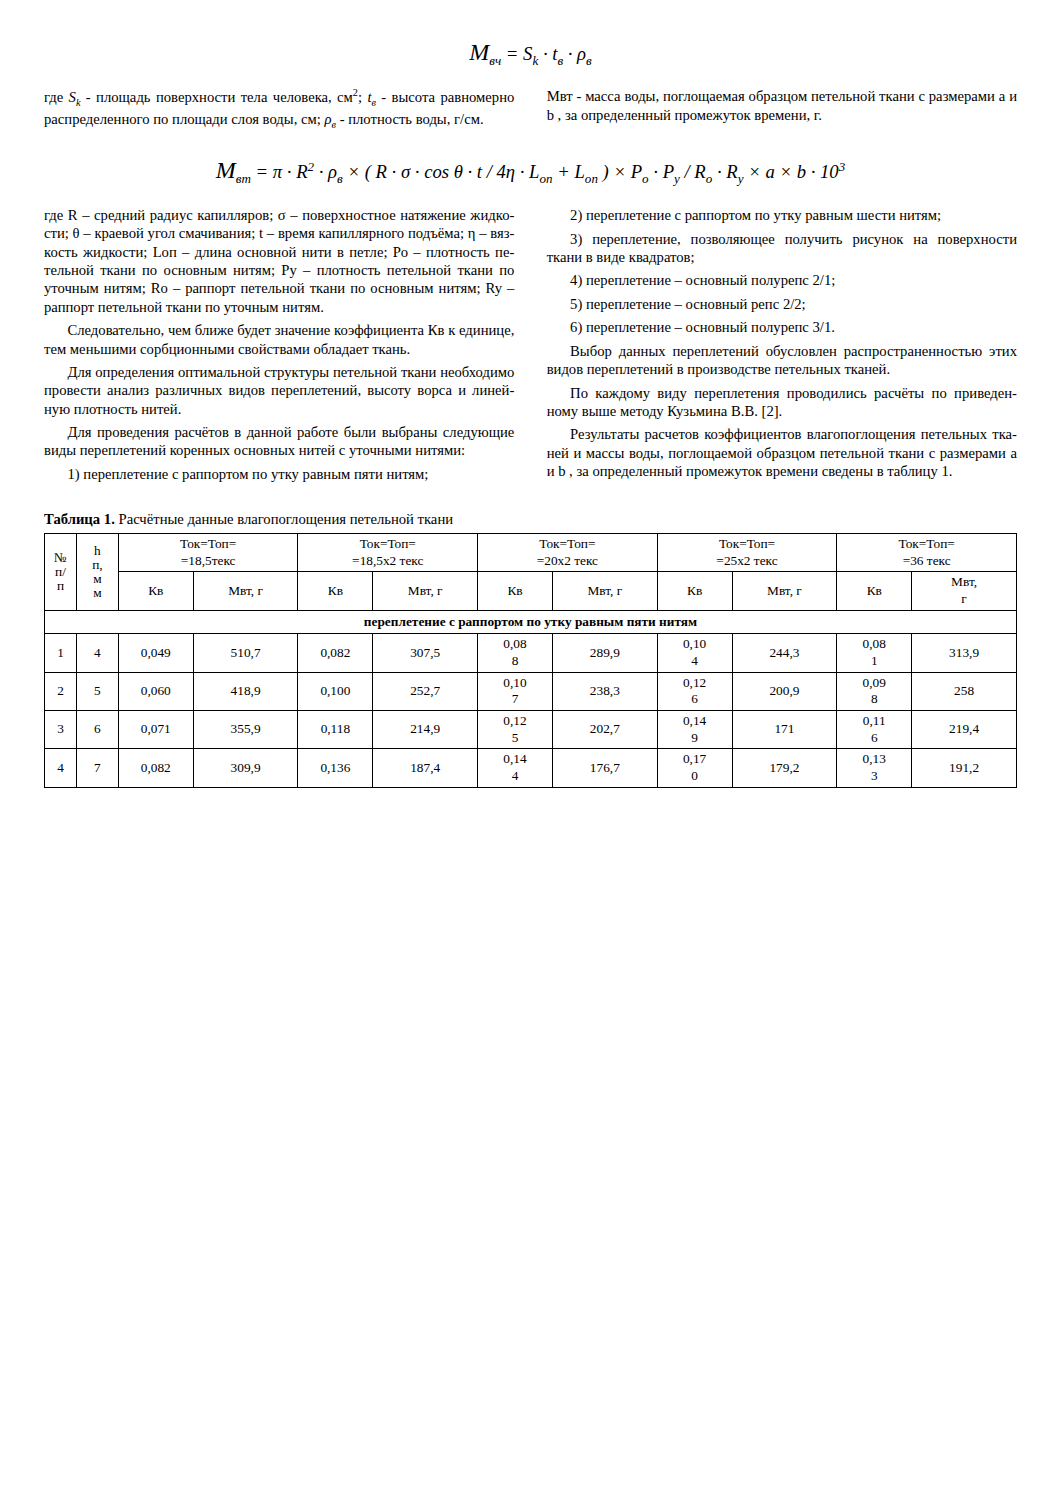Mвч = Sk · tв · ρв
где Sk - площадь поверхности тела человека, см2; tв - высота равномерно распределенного по площади слоя воды, см; ρв - плотность воды, г/см.
Мвт - масса воды, поглощаемая образцом петельной ткани с размерами a и b , за определенный промежуток времени, г.
Mвт = π · R2 · ρв × ( R · σ · cos θ · t / 4η · Lоп + Lоп ) × Pо · Pу / Rо · Rу × a × b · 103
где R – средний радиус капилляров; σ – поверхностное натяжение жидкости; θ – краевой угол смачивания; t – время капиллярного подъёма; η – вязкость жидкости; Lоп – длина основной нити в петле; Ро – плотность петельной ткани по основным нитям; Ру – плотность петельной ткани по уточным нитям; Ro – раппорт петельной ткани по основным нитям; Ry – раппорт петельной ткани по уточным нитям.
Следовательно, чем ближе будет значение коэффициента Кв к единице, тем меньшими сорбционными свойствами обладает ткань.
Для определения оптимальной структуры петельной ткани необходимо провести анализ различных видов переплетений, высоту ворса и линейную плотность нитей.
Для проведения расчётов в данной работе были выбраны следующие виды переплетений коренных основных нитей с уточными нитями:
1) переплетение с раппортом по утку равным пяти нитям;
2) переплетение с раппортом по утку равным шести нитям;
3) переплетение, позволяющее получить рисунок на поверхности ткани в виде квадратов;
4) переплетение – основный полурепс 2/1;
5) переплетение – основный репс 2/2;
6) переплетение – основный полурепс 3/1.
Выбор данных переплетений обусловлен распространенностью этих видов переплетений в производстве петельных тканей.
По каждому виду переплетения проводились расчёты по приведенному выше методу Кузьмина В.В. [2].
Результаты расчетов коэффициентов влагопоглощения петельных тканей и массы воды, поглощаемой образцом петельной ткани с размерами a и b , за определенный промежуток времени сведены в таблицу 1.
Таблица 1. Расчётные данные влагопоглощения петельной ткани
| № п/ п | h п, м м | Ток=Топ= =18,5текс | Ток=Топ= =18,5х2 текс | Ток=Топ= =20х2 текс | Ток=Топ= =25х2 текс | Ток=Топ= =36 текс |
| --- | --- | --- | --- | --- | --- | --- |
| Кв | Мвт, г | Кв | Мвт, г | Кв | Мвт, г | Кв | Мвт, г | Кв | Мвт, г |
| переплетение с раппортом по утку равным пяти нитям |
| 1 | 4 | 0,049 | 510,7 | 0,082 | 307,5 | 0,08 8 | 289,9 | 0,10 4 | 244,3 | 0,08 1 | 313,9 |
| 2 | 5 | 0,060 | 418,9 | 0,100 | 252,7 | 0,10 7 | 238,3 | 0,12 6 | 200,9 | 0,09 8 | 258 |
| 3 | 6 | 0,071 | 355,9 | 0,118 | 214,9 | 0,12 5 | 202,7 | 0,14 9 | 171 | 0,11 6 | 219,4 |
| 4 | 7 | 0,082 | 309,9 | 0,136 | 187,4 | 0,14 4 | 176,7 | 0,17 0 | 179,2 | 0,13 3 | 191,2 |